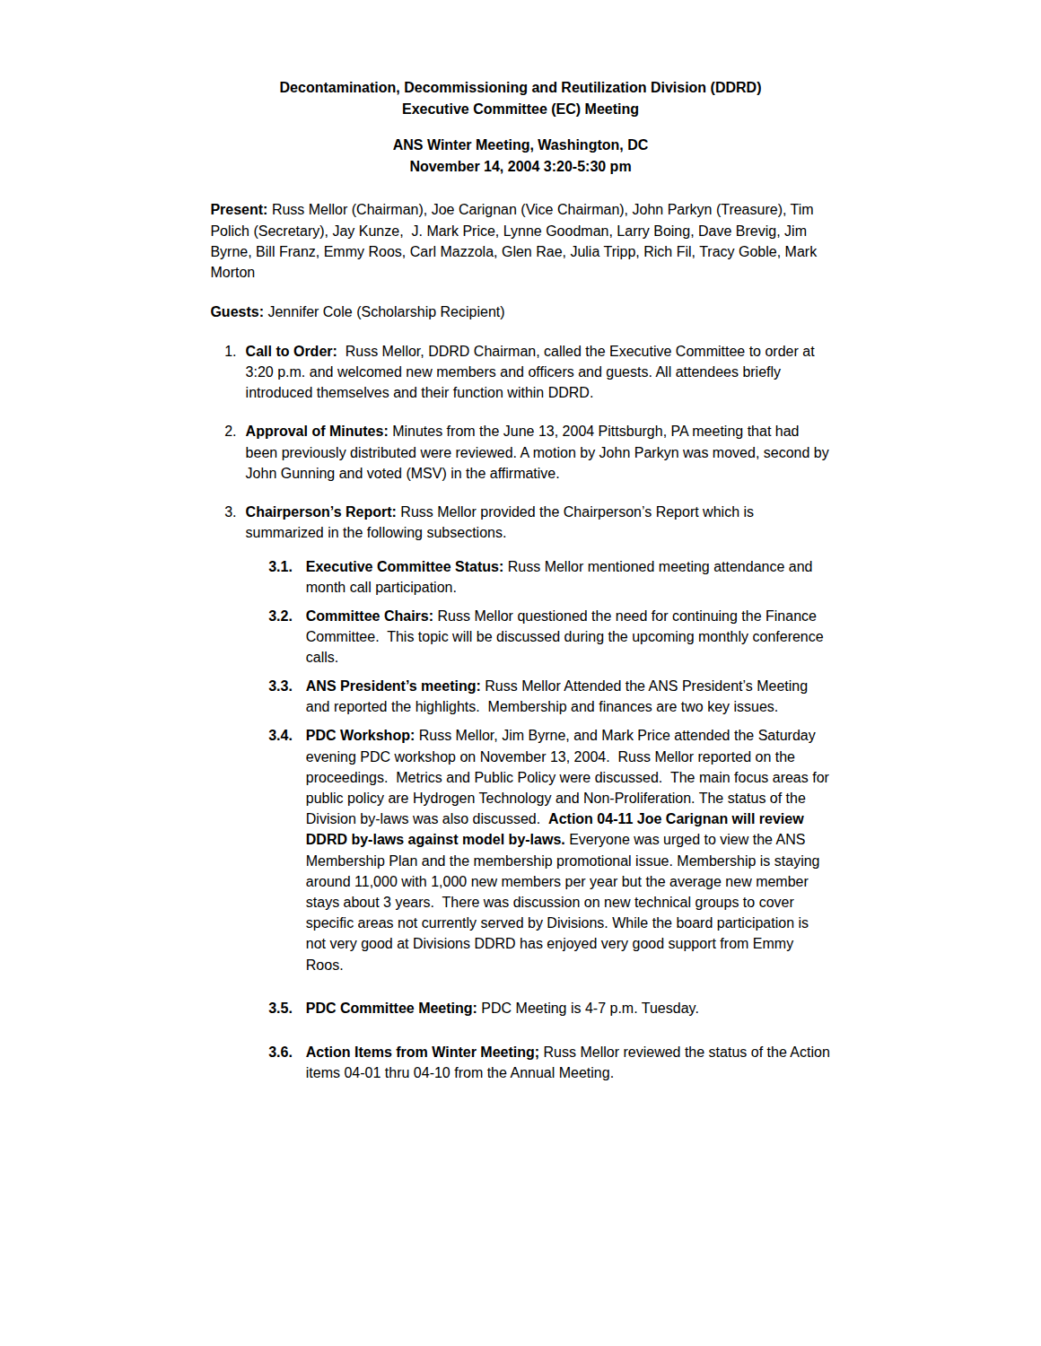Decontamination, Decommissioning and Reutilization Division (DDRD)
Executive Committee (EC) Meeting
ANS Winter Meeting, Washington, DC
November 14, 2004 3:20-5:30 pm
Present: Russ Mellor (Chairman), Joe Carignan (Vice Chairman), John Parkyn (Treasure), Tim Polich (Secretary), Jay Kunze, J. Mark Price, Lynne Goodman, Larry Boing, Dave Brevig, Jim Byrne, Bill Franz, Emmy Roos, Carl Mazzola, Glen Rae, Julia Tripp, Rich Fil, Tracy Goble, Mark Morton
Guests: Jennifer Cole (Scholarship Recipient)
Call to Order: Russ Mellor, DDRD Chairman, called the Executive Committee to order at 3:20 p.m. and welcomed new members and officers and guests. All attendees briefly introduced themselves and their function within DDRD.
Approval of Minutes: Minutes from the June 13, 2004 Pittsburgh, PA meeting that had been previously distributed were reviewed. A motion by John Parkyn was moved, second by John Gunning and voted (MSV) in the affirmative.
Chairperson’s Report: Russ Mellor provided the Chairperson’s Report which is summarized in the following subsections.
Executive Committee Status: Russ Mellor mentioned meeting attendance and month call participation.
Committee Chairs: Russ Mellor questioned the need for continuing the Finance Committee. This topic will be discussed during the upcoming monthly conference calls.
ANS President’s meeting: Russ Mellor Attended the ANS President’s Meeting and reported the highlights. Membership and finances are two key issues.
PDC Workshop: Russ Mellor, Jim Byrne, and Mark Price attended the Saturday evening PDC workshop on November 13, 2004. Russ Mellor reported on the proceedings. Metrics and Public Policy were discussed. The main focus areas for public policy are Hydrogen Technology and Non-Proliferation. The status of the Division by-laws was also discussed. Action 04-11 Joe Carignan will review DDRD by-laws against model by-laws. Everyone was urged to view the ANS Membership Plan and the membership promotional issue. Membership is staying around 11,000 with 1,000 new members per year but the average new member stays about 3 years. There was discussion on new technical groups to cover specific areas not currently served by Divisions. While the board participation is not very good at Divisions DDRD has enjoyed very good support from Emmy Roos.
PDC Committee Meeting: PDC Meeting is 4-7 p.m. Tuesday.
Action Items from Winter Meeting; Russ Mellor reviewed the status of the Action items 04-01 thru 04-10 from the Annual Meeting.